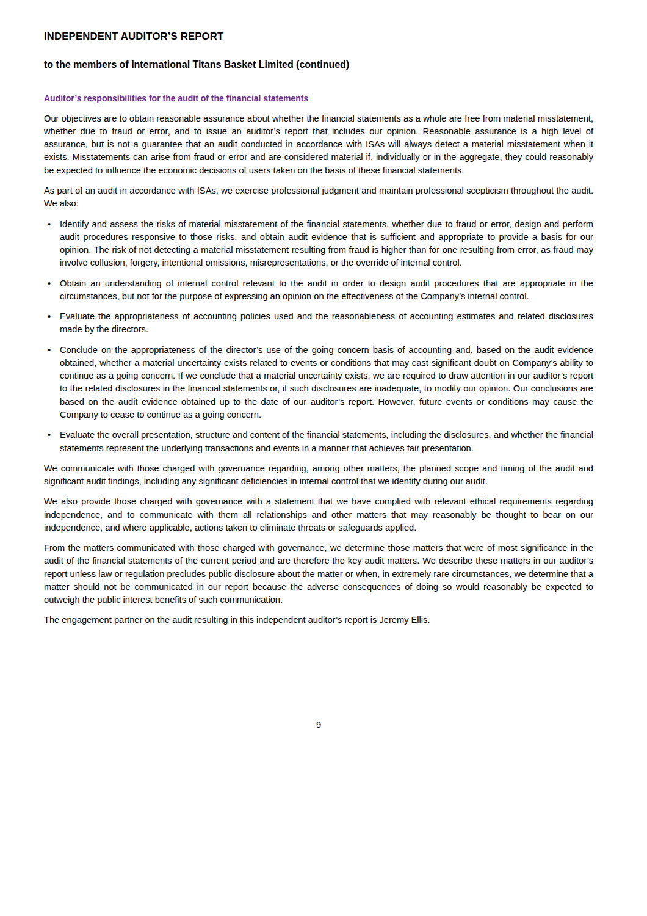INDEPENDENT AUDITOR’S REPORT
to the members of International Titans Basket Limited (continued)
Auditor’s responsibilities for the audit of the financial statements
Our objectives are to obtain reasonable assurance about whether the financial statements as a whole are free from material misstatement, whether due to fraud or error, and to issue an auditor’s report that includes our opinion. Reasonable assurance is a high level of assurance, but is not a guarantee that an audit conducted in accordance with ISAs will always detect a material misstatement when it exists. Misstatements can arise from fraud or error and are considered material if, individually or in the aggregate, they could reasonably be expected to influence the economic decisions of users taken on the basis of these financial statements.
As part of an audit in accordance with ISAs, we exercise professional judgment and maintain professional scepticism throughout the audit. We also:
Identify and assess the risks of material misstatement of the financial statements, whether due to fraud or error, design and perform audit procedures responsive to those risks, and obtain audit evidence that is sufficient and appropriate to provide a basis for our opinion. The risk of not detecting a material misstatement resulting from fraud is higher than for one resulting from error, as fraud may involve collusion, forgery, intentional omissions, misrepresentations, or the override of internal control.
Obtain an understanding of internal control relevant to the audit in order to design audit procedures that are appropriate in the circumstances, but not for the purpose of expressing an opinion on the effectiveness of the Company’s internal control.
Evaluate the appropriateness of accounting policies used and the reasonableness of accounting estimates and related disclosures made by the directors.
Conclude on the appropriateness of the director’s use of the going concern basis of accounting and, based on the audit evidence obtained, whether a material uncertainty exists related to events or conditions that may cast significant doubt on Company’s ability to continue as a going concern. If we conclude that a material uncertainty exists, we are required to draw attention in our auditor’s report to the related disclosures in the financial statements or, if such disclosures are inadequate, to modify our opinion. Our conclusions are based on the audit evidence obtained up to the date of our auditor’s report. However, future events or conditions may cause the Company to cease to continue as a going concern.
Evaluate the overall presentation, structure and content of the financial statements, including the disclosures, and whether the financial statements represent the underlying transactions and events in a manner that achieves fair presentation.
We communicate with those charged with governance regarding, among other matters, the planned scope and timing of the audit and significant audit findings, including any significant deficiencies in internal control that we identify during our audit.
We also provide those charged with governance with a statement that we have complied with relevant ethical requirements regarding independence, and to communicate with them all relationships and other matters that may reasonably be thought to bear on our independence, and where applicable, actions taken to eliminate threats or safeguards applied.
From the matters communicated with those charged with governance, we determine those matters that were of most significance in the audit of the financial statements of the current period and are therefore the key audit matters. We describe these matters in our auditor’s report unless law or regulation precludes public disclosure about the matter or when, in extremely rare circumstances, we determine that a matter should not be communicated in our report because the adverse consequences of doing so would reasonably be expected to outweigh the public interest benefits of such communication.
The engagement partner on the audit resulting in this independent auditor’s report is Jeremy Ellis.
9